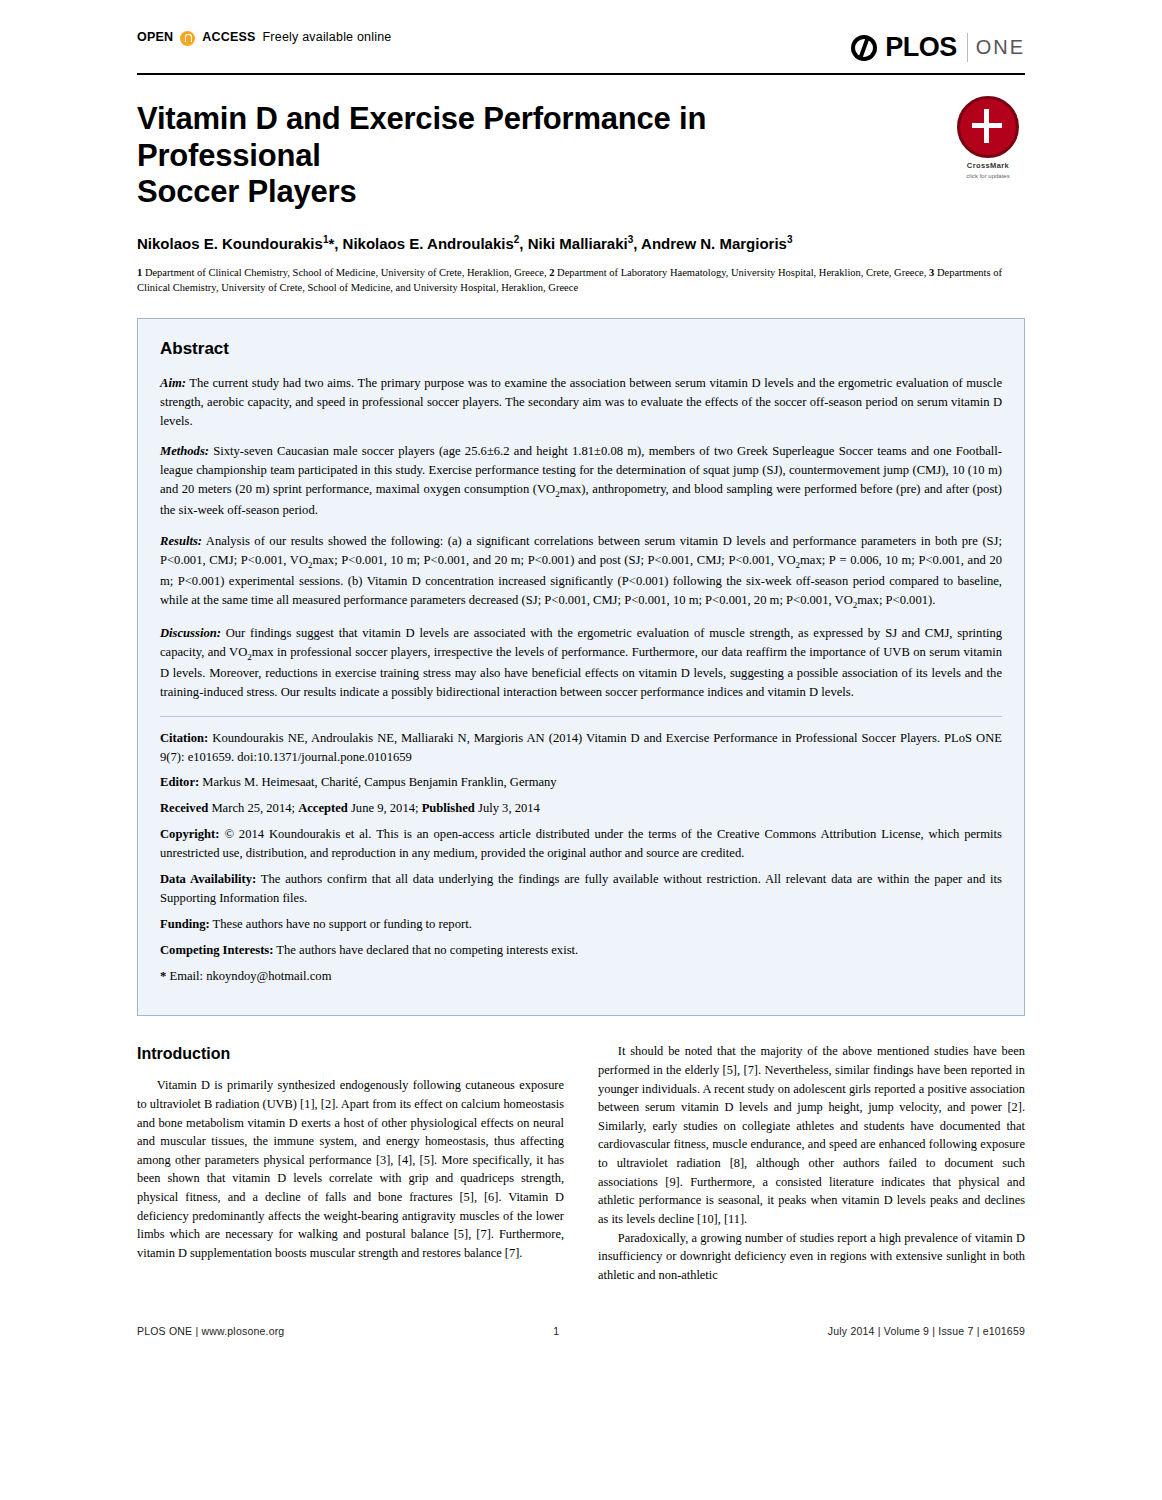OPEN ACCESS Freely available online
PLOS ONE
CrossMark
click for updates
Vitamin D and Exercise Performance in Professional
Soccer Players
Nikolaos E. Koundourakis1*, Nikolaos E. Androulakis2, Niki Malliaraki3, Andrew N. Margioris3
1 Department of Clinical Chemistry, School of Medicine, University of Crete, Heraklion, Greece, 2 Department of Laboratory Haematology, University Hospital, Heraklion, Crete, Greece, 3 Departments of Clinical Chemistry, University of Crete, School of Medicine, and University Hospital, Heraklion, Greece
Abstract
Aim: The current study had two aims. The primary purpose was to examine the association between serum vitamin D levels and the ergometric evaluation of muscle strength, aerobic capacity, and speed in professional soccer players. The secondary aim was to evaluate the effects of the soccer off-season period on serum vitamin D levels.
Methods: Sixty-seven Caucasian male soccer players (age 25.6±6.2 and height 1.81±0.08 m), members of two Greek Superleague Soccer teams and one Football-league championship team participated in this study. Exercise performance testing for the determination of squat jump (SJ), countermovement jump (CMJ), 10 (10 m) and 20 meters (20 m) sprint performance, maximal oxygen consumption (VO2max), anthropometry, and blood sampling were performed before (pre) and after (post) the six-week off-season period.
Results: Analysis of our results showed the following: (a) a significant correlations between serum vitamin D levels and performance parameters in both pre (SJ; P<0.001, CMJ; P<0.001, VO2max; P<0.001, 10 m; P<0.001, and 20 m; P<0.001) and post (SJ; P<0.001, CMJ; P<0.001, VO2max; P = 0.006, 10 m; P<0.001, and 20 m; P<0.001) experimental sessions. (b) Vitamin D concentration increased significantly (P<0.001) following the six-week off-season period compared to baseline, while at the same time all measured performance parameters decreased (SJ; P<0.001, CMJ; P<0.001, 10 m; P<0.001, 20 m; P<0.001, VO2max; P<0.001).
Discussion: Our findings suggest that vitamin D levels are associated with the ergometric evaluation of muscle strength, as expressed by SJ and CMJ, sprinting capacity, and VO2max in professional soccer players, irrespective the levels of performance. Furthermore, our data reaffirm the importance of UVB on serum vitamin D levels. Moreover, reductions in exercise training stress may also have beneficial effects on vitamin D levels, suggesting a possible association of its levels and the training-induced stress. Our results indicate a possibly bidirectional interaction between soccer performance indices and vitamin D levels.
Citation: Koundourakis NE, Androulakis NE, Malliaraki N, Margioris AN (2014) Vitamin D and Exercise Performance in Professional Soccer Players. PLoS ONE 9(7): e101659. doi:10.1371/journal.pone.0101659
Editor: Markus M. Heimesaat, Charité, Campus Benjamin Franklin, Germany
Received March 25, 2014; Accepted June 9, 2014; Published July 3, 2014
Copyright: © 2014 Koundourakis et al. This is an open-access article distributed under the terms of the Creative Commons Attribution License, which permits unrestricted use, distribution, and reproduction in any medium, provided the original author and source are credited.
Data Availability: The authors confirm that all data underlying the findings are fully available without restriction. All relevant data are within the paper and its Supporting Information files.
Funding: These authors have no support or funding to report.
Competing Interests: The authors have declared that no competing interests exist.
* Email: nkoyndoy@hotmail.com
Introduction
Vitamin D is primarily synthesized endogenously following cutaneous exposure to ultraviolet B radiation (UVB) [1], [2]. Apart from its effect on calcium homeostasis and bone metabolism vitamin D exerts a host of other physiological effects on neural and muscular tissues, the immune system, and energy homeostasis, thus affecting among other parameters physical performance [3], [4], [5]. More specifically, it has been shown that vitamin D levels correlate with grip and quadriceps strength, physical fitness, and a decline of falls and bone fractures [5], [6]. Vitamin D deficiency predominantly affects the weight-bearing antigravity muscles of the lower limbs which are necessary for walking and postural balance [5], [7]. Furthermore, vitamin D supplementation boosts muscular strength and restores balance [7].
It should be noted that the majority of the above mentioned studies have been performed in the elderly [5], [7]. Nevertheless, similar findings have been reported in younger individuals. A recent study on adolescent girls reported a positive association between serum vitamin D levels and jump height, jump velocity, and power [2]. Similarly, early studies on collegiate athletes and students have documented that cardiovascular fitness, muscle endurance, and speed are enhanced following exposure to ultraviolet radiation [8], although other authors failed to document such associations [9]. Furthermore, a consisted literature indicates that physical and athletic performance is seasonal, it peaks when vitamin D levels peaks and declines as its levels decline [10], [11].
Paradoxically, a growing number of studies report a high prevalence of vitamin D insufficiency or downright deficiency even in regions with extensive sunlight in both athletic and non-athletic
PLOS ONE | www.plosone.org
1
July 2014 | Volume 9 | Issue 7 | e101659